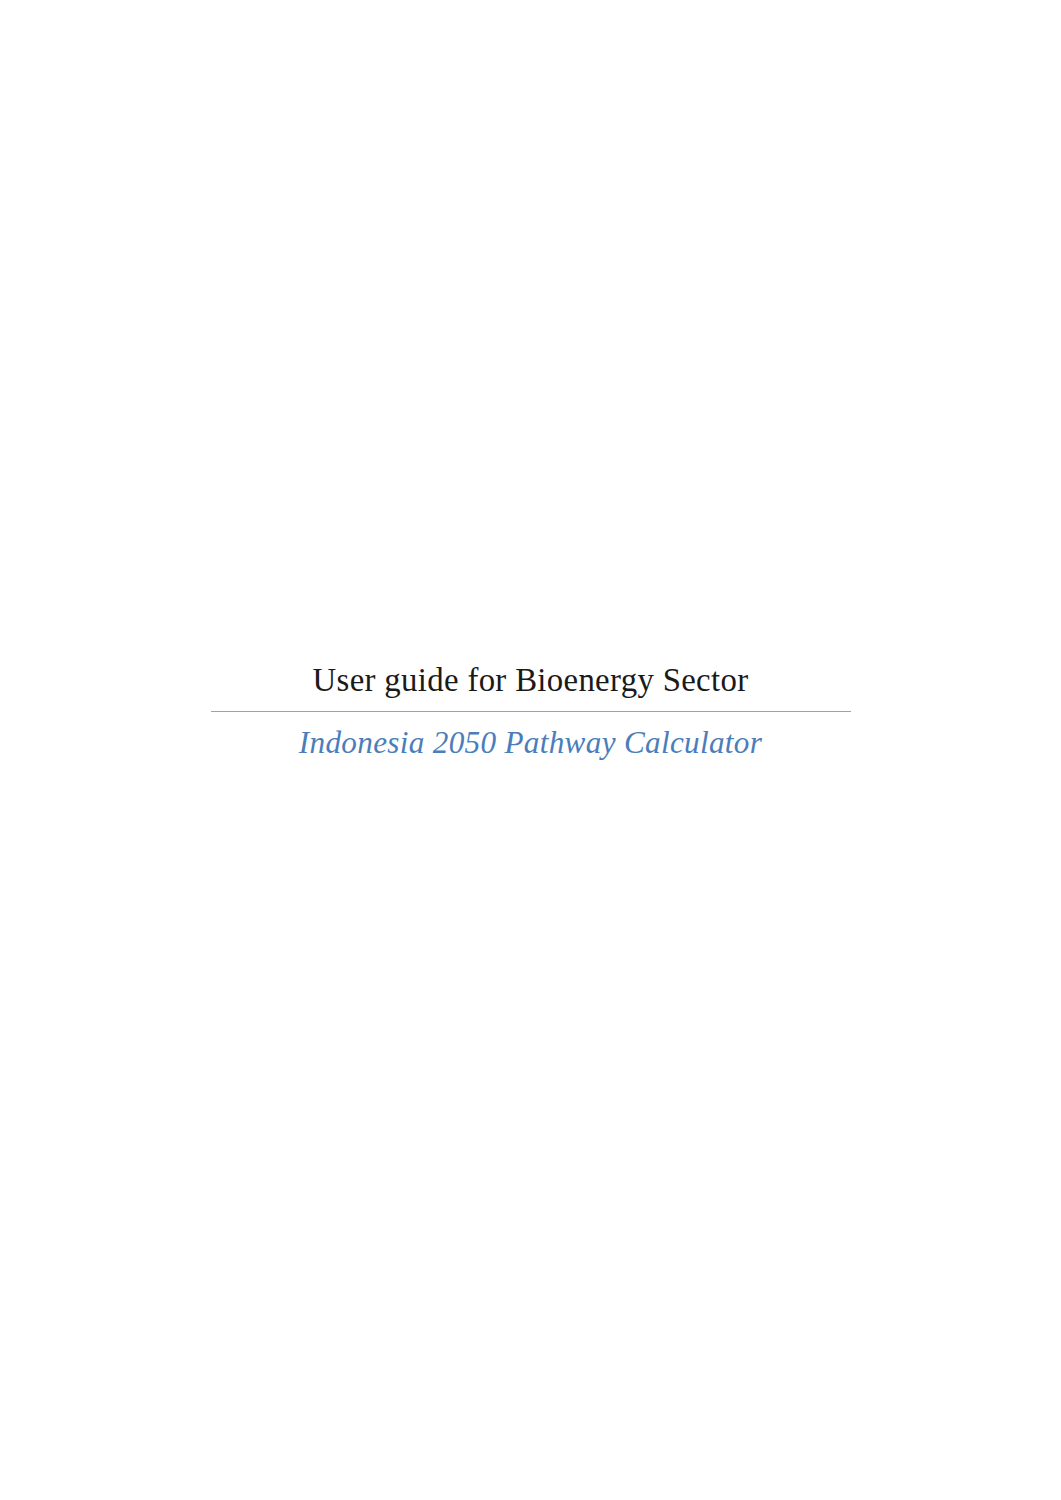User guide for Bioenergy Sector
Indonesia 2050 Pathway Calculator